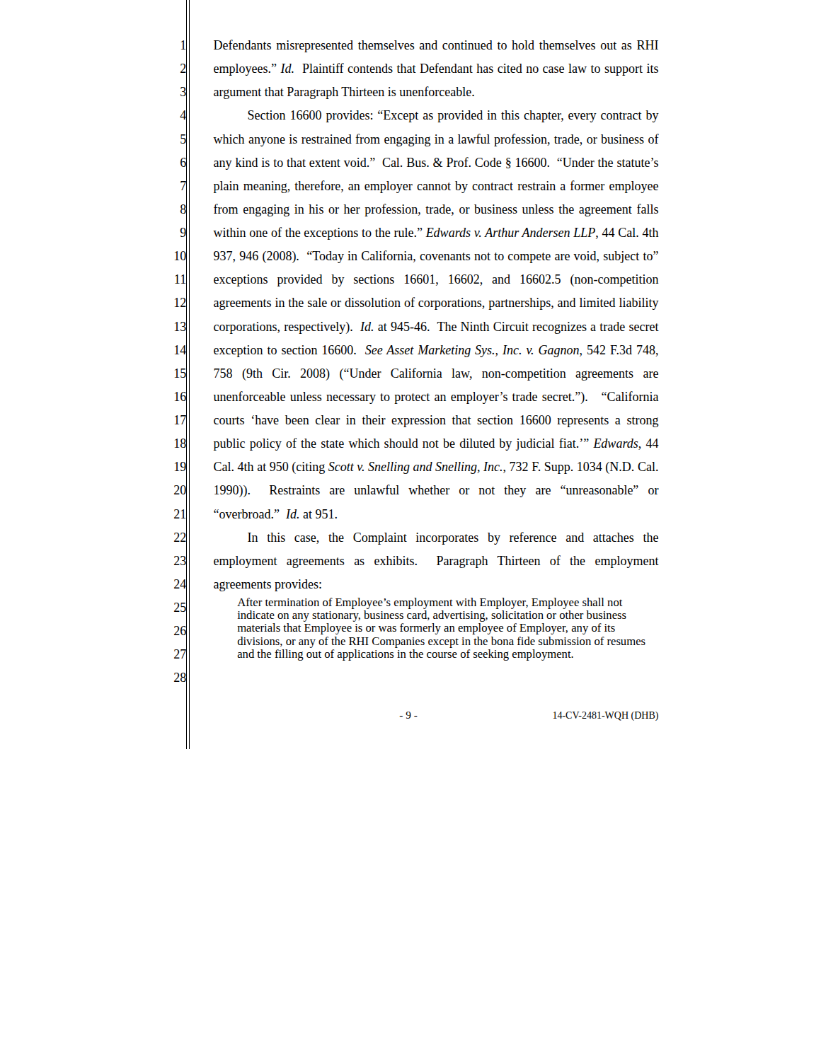1
2
3
4
5
6
7
8
9
10
11
12
13
14
15
16
17
18
19
20
21
22
23
24
25
26
27
28
Defendants misrepresented themselves and continued to hold themselves out as RHI employees.” Id. Plaintiff contends that Defendant has cited no case law to support its argument that Paragraph Thirteen is unenforceable.
Section 16600 provides: “Except as provided in this chapter, every contract by which anyone is restrained from engaging in a lawful profession, trade, or business of any kind is to that extent void.” Cal. Bus. & Prof. Code § 16600. “Under the statute’s plain meaning, therefore, an employer cannot by contract restrain a former employee from engaging in his or her profession, trade, or business unless the agreement falls within one of the exceptions to the rule.” Edwards v. Arthur Andersen LLP, 44 Cal. 4th 937, 946 (2008). “Today in California, covenants not to compete are void, subject to” exceptions provided by sections 16601, 16602, and 16602.5 (non-competition agreements in the sale or dissolution of corporations, partnerships, and limited liability corporations, respectively). Id. at 945-46. The Ninth Circuit recognizes a trade secret exception to section 16600. See Asset Marketing Sys., Inc. v. Gagnon, 542 F.3d 748, 758 (9th Cir. 2008) (“Under California law, non-competition agreements are unenforceable unless necessary to protect an employer’s trade secret.”). “California courts ‘have been clear in their expression that section 16600 represents a strong public policy of the state which should not be diluted by judicial fiat.’” Edwards, 44 Cal. 4th at 950 (citing Scott v. Snelling and Snelling, Inc., 732 F. Supp. 1034 (N.D. Cal. 1990)). Restraints are unlawful whether or not they are “unreasonable” or “overbroad.” Id. at 951.
In this case, the Complaint incorporates by reference and attaches the employment agreements as exhibits. Paragraph Thirteen of the employment agreements provides:
After termination of Employee’s employment with Employer, Employee shall not indicate on any stationary, business card, advertising, solicitation or other business materials that Employee is or was formerly an employee of Employer, any of its divisions, or any of the RHI Companies except in the bona fide submission of resumes and the filling out of applications in the course of seeking employment.
- 9 -
14-CV-2481-WQH (DHB)